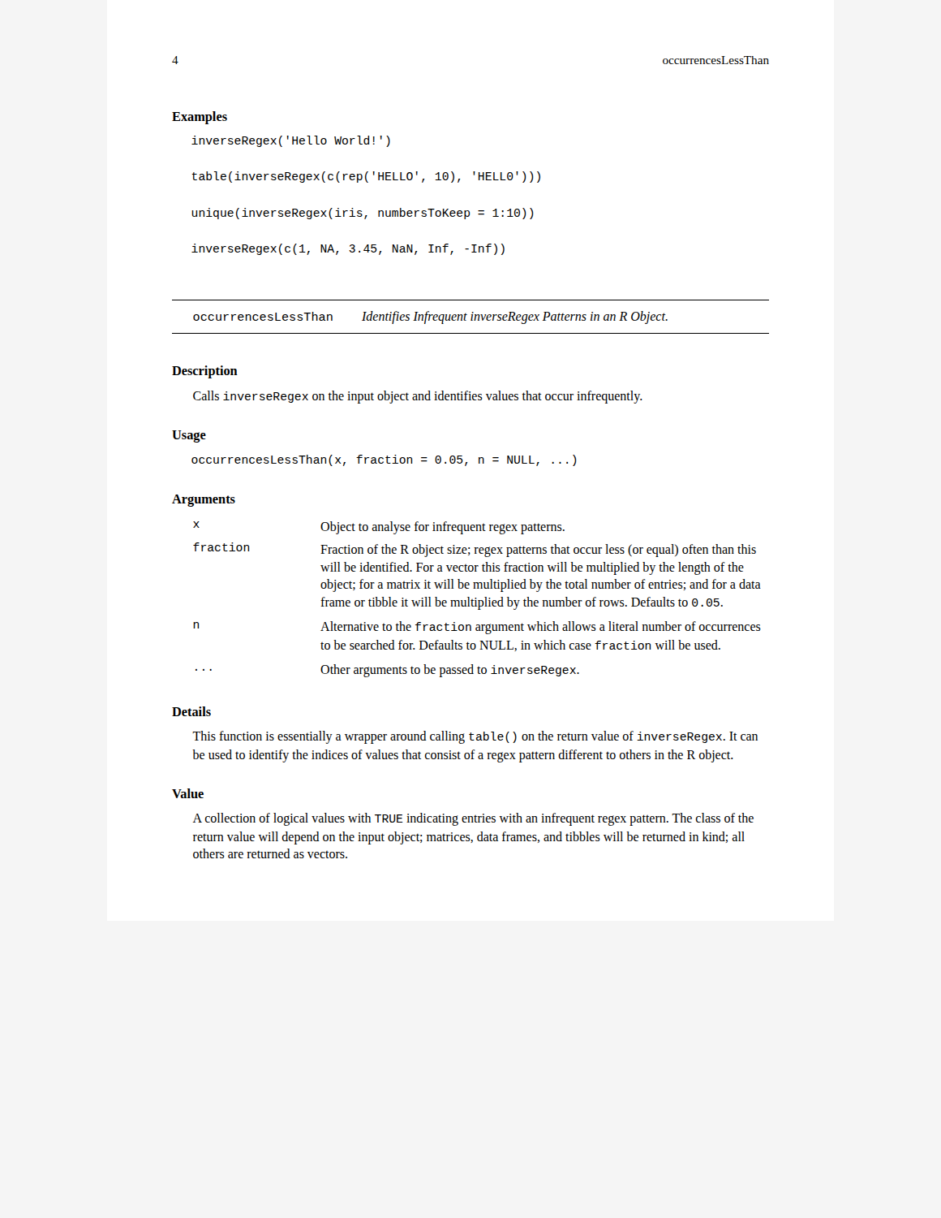4 occurrencesLessThan
Examples
inverseRegex('Hello World!')

table(inverseRegex(c(rep('HELLO', 10), 'HELL0')))

unique(inverseRegex(iris, numbersToKeep = 1:10))

inverseRegex(c(1, NA, 3.45, NaN, Inf, -Inf))
occurrencesLessThan Identifies Infrequent inverseRegex Patterns in an R Object.
Description
Calls inverseRegex on the input object and identifies values that occur infrequently.
Usage
occurrencesLessThan(x, fraction = 0.05, n = NULL, ...)
Arguments
| x | Object to analyse for infrequent regex patterns. |
| fraction | Fraction of the R object size; regex patterns that occur less (or equal) often than this will be identified. For a vector this fraction will be multiplied by the length of the object; for a matrix it will be multiplied by the total number of entries; and for a data frame or tibble it will be multiplied by the number of rows. Defaults to 0.05 . |
| n | Alternative to the fraction argument which allows a literal number of occurrences to be searched for. Defaults to NULL, in which case fraction will be used. |
| ... | Other arguments to be passed to inverseRegex . |
Details
This function is essentially a wrapper around calling table() on the return value of inverseRegex. It can be used to identify the indices of values that consist of a regex pattern different to others in the R object.
Value
A collection of logical values with TRUE indicating entries with an infrequent regex pattern. The class of the return value will depend on the input object; matrices, data frames, and tibbles will be returned in kind; all others are returned as vectors.